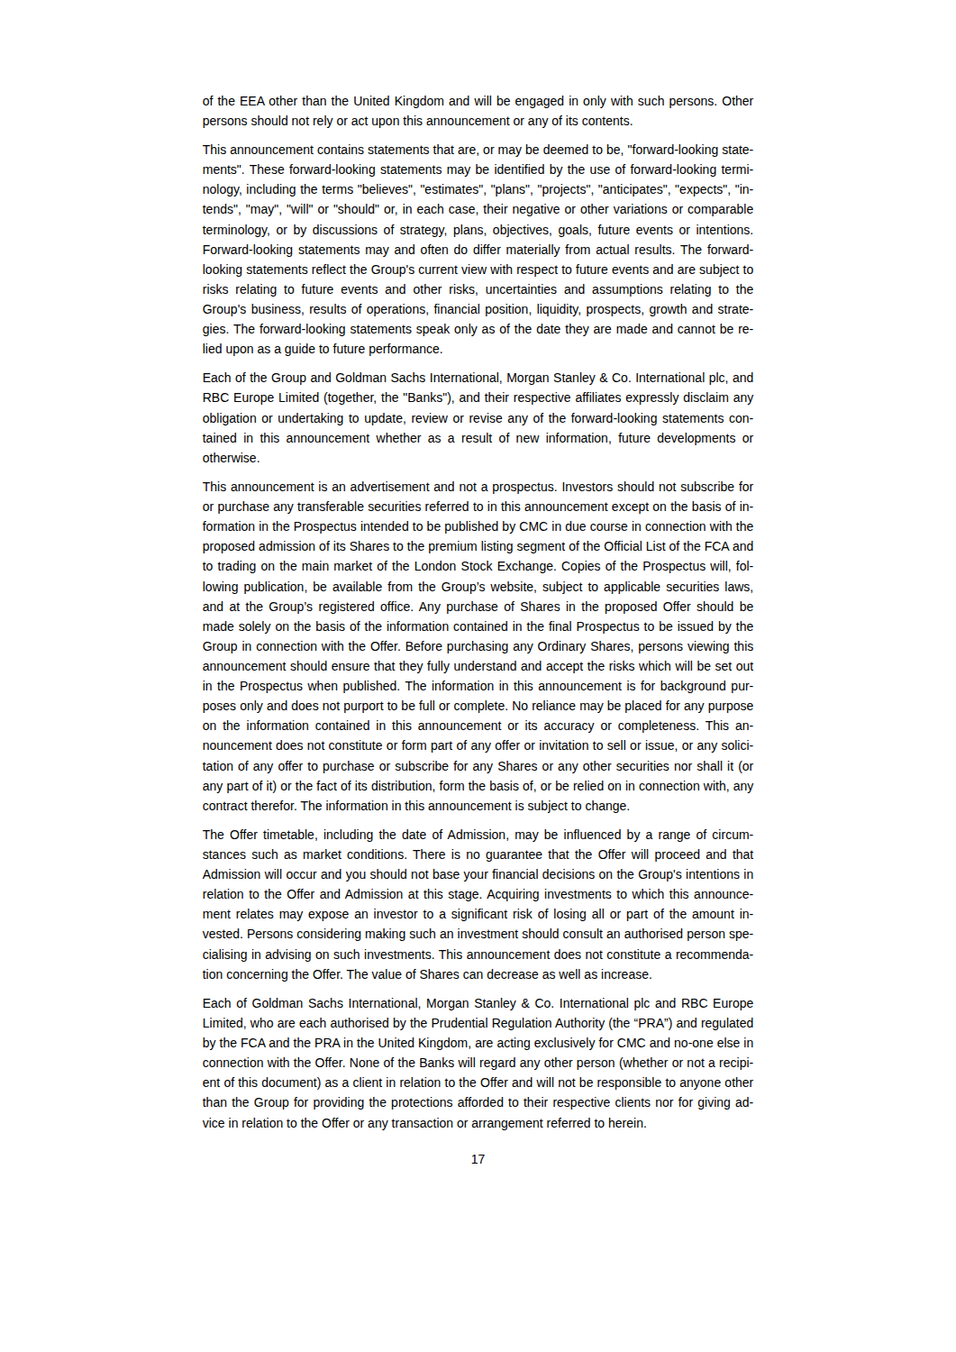of the EEA other than the United Kingdom and will be engaged in only with such persons. Other persons should not rely or act upon this announcement or any of its contents.
This announcement contains statements that are, or may be deemed to be, "forward-looking statements". These forward-looking statements may be identified by the use of forward-looking terminology, including the terms "believes", "estimates", "plans", "projects", "anticipates", "expects", "intends", "may", "will" or "should" or, in each case, their negative or other variations or comparable terminology, or by discussions of strategy, plans, objectives, goals, future events or intentions. Forward-looking statements may and often do differ materially from actual results. The forward-looking statements reflect the Group's current view with respect to future events and are subject to risks relating to future events and other risks, uncertainties and assumptions relating to the Group's business, results of operations, financial position, liquidity, prospects, growth and strategies. The forward-looking statements speak only as of the date they are made and cannot be relied upon as a guide to future performance.
Each of the Group and Goldman Sachs International, Morgan Stanley & Co. International plc, and RBC Europe Limited (together, the "Banks"), and their respective affiliates expressly disclaim any obligation or undertaking to update, review or revise any of the forward-looking statements contained in this announcement whether as a result of new information, future developments or otherwise.
This announcement is an advertisement and not a prospectus. Investors should not subscribe for or purchase any transferable securities referred to in this announcement except on the basis of information in the Prospectus intended to be published by CMC in due course in connection with the proposed admission of its Shares to the premium listing segment of the Official List of the FCA and to trading on the main market of the London Stock Exchange. Copies of the Prospectus will, following publication, be available from the Group’s website, subject to applicable securities laws, and at the Group’s registered office. Any purchase of Shares in the proposed Offer should be made solely on the basis of the information contained in the final Prospectus to be issued by the Group in connection with the Offer. Before purchasing any Ordinary Shares, persons viewing this announcement should ensure that they fully understand and accept the risks which will be set out in the Prospectus when published. The information in this announcement is for background purposes only and does not purport to be full or complete. No reliance may be placed for any purpose on the information contained in this announcement or its accuracy or completeness. This announcement does not constitute or form part of any offer or invitation to sell or issue, or any solicitation of any offer to purchase or subscribe for any Shares or any other securities nor shall it (or any part of it) or the fact of its distribution, form the basis of, or be relied on in connection with, any contract therefor. The information in this announcement is subject to change.
The Offer timetable, including the date of Admission, may be influenced by a range of circumstances such as market conditions. There is no guarantee that the Offer will proceed and that Admission will occur and you should not base your financial decisions on the Group's intentions in relation to the Offer and Admission at this stage. Acquiring investments to which this announcement relates may expose an investor to a significant risk of losing all or part of the amount invested. Persons considering making such an investment should consult an authorised person specialising in advising on such investments. This announcement does not constitute a recommendation concerning the Offer. The value of Shares can decrease as well as increase.
Each of Goldman Sachs International, Morgan Stanley & Co. International plc and RBC Europe Limited, who are each authorised by the Prudential Regulation Authority (the “PRA”) and regulated by the FCA and the PRA in the United Kingdom, are acting exclusively for CMC and no-one else in connection with the Offer. None of the Banks will regard any other person (whether or not a recipient of this document) as a client in relation to the Offer and will not be responsible to anyone other than the Group for providing the protections afforded to their respective clients nor for giving advice in relation to the Offer or any transaction or arrangement referred to herein.
17